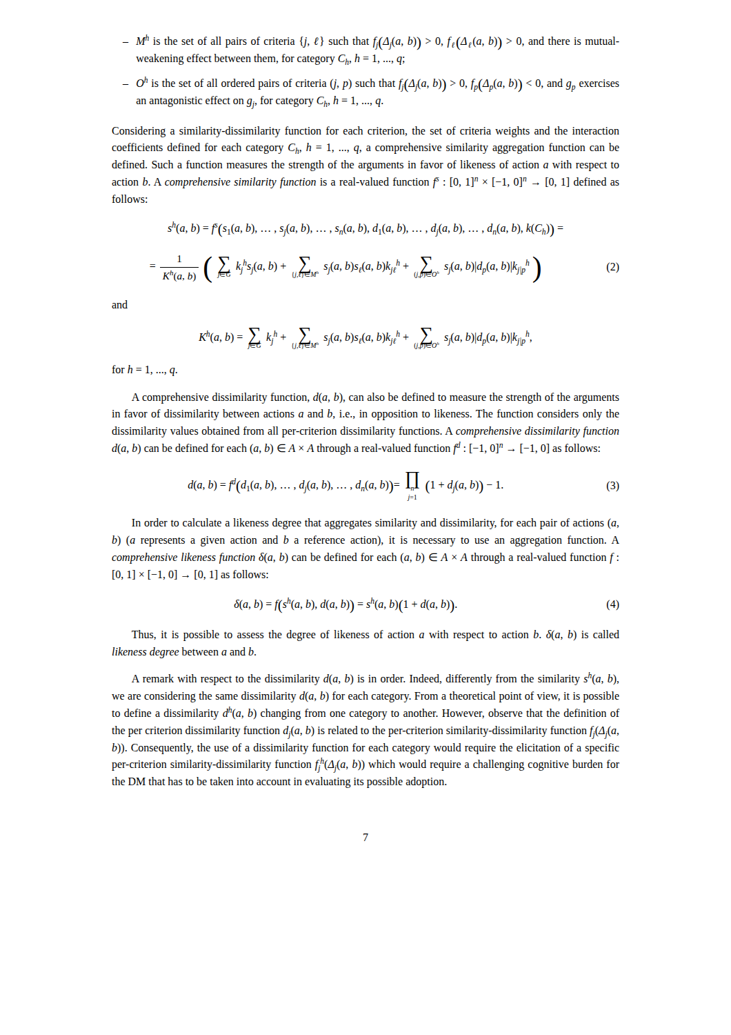Mh is the set of all pairs of criteria {j, ℓ} such that fj(Δj(a, b)) > 0, fℓ(Δℓ(a, b)) > 0, and there is mutual-weakening effect between them, for category Ch, h = 1, ..., q;
Oh is the set of all ordered pairs of criteria (j, p) such that fj(Δj(a, b)) > 0, fp(Δp(a, b)) < 0, and gp exercises an antagonistic effect on gj, for category Ch, h = 1, ..., q.
Considering a similarity-dissimilarity function for each criterion, the set of criteria weights and the interaction coefficients defined for each category Ch, h = 1, ..., q, a comprehensive similarity aggregation function can be defined. Such a function measures the strength of the arguments in favor of likeness of action a with respect to action b. A comprehensive similarity function is a real-valued function fs : [0, 1]n × [−1, 0]n → [0, 1] defined as follows:
sh(a, b) = fs(s1(a, b), … , sj(a, b), … , sn(a, b), d1(a, b), … , dj(a, b), … , dn(a, b), k(Ch)) =
= 1 Kh(a, b) ( ∑j∈G kjhsj(a, b) + ∑{j,ℓ}∈Mh sj(a, b)sℓ(a, b)kjℓh + ∑(j,p)∈Oh sj(a, b)|dp(a, b)|kj|ph )
(2)
and
Kh(a, b) = ∑j∈G kjh + ∑{j,ℓ}∈Mh sj(a, b)sℓ(a, b)kjℓh + ∑(j,p)∈Oh sj(a, b)|dp(a, b)|kj|ph,
for h = 1, ..., q.
A comprehensive dissimilarity function, d(a, b), can also be defined to measure the strength of the arguments in favor of dissimilarity between actions a and b, i.e., in opposition to likeness. The function considers only the dissimilarity values obtained from all per-criterion dissimilarity functions. A comprehensive dissimilarity function d(a, b) can be defined for each (a, b) ∈ A × A through a real-valued function fd : [−1, 0]n → [−1, 0] as follows:
d(a, b) = fd(d1(a, b), … , dj(a, b), … , dn(a, b))= ∏nj=1 (1 + dj(a, b)) − 1.
(3)
In order to calculate a likeness degree that aggregates similarity and dissimilarity, for each pair of actions (a, b) (a represents a given action and b a reference action), it is necessary to use an aggregation function. A comprehensive likeness function δ(a, b) can be defined for each (a, b) ∈ A × A through a real-valued function f : [0, 1] × [−1, 0] → [0, 1] as follows:
δ(a, b) = f(sh(a, b), d(a, b)) = sh(a, b)(1 + d(a, b)).
(4)
Thus, it is possible to assess the degree of likeness of action a with respect to action b. δ(a, b) is called likeness degree between a and b.
A remark with respect to the dissimilarity d(a, b) is in order. Indeed, differently from the similarity sh(a, b), we are considering the same dissimilarity d(a, b) for each category. From a theoretical point of view, it is possible to define a dissimilarity dh(a, b) changing from one category to another. However, observe that the definition of the per criterion dissimilarity function dj(a, b) is related to the per-criterion similarity-dissimilarity function fj(Δj(a, b)). Consequently, the use of a dissimilarity function for each category would require the elicitation of a specific per-criterion similarity-dissimilarity function fjh(Δj(a, b)) which would require a challenging cognitive burden for the DM that has to be taken into account in evaluating its possible adoption.
7